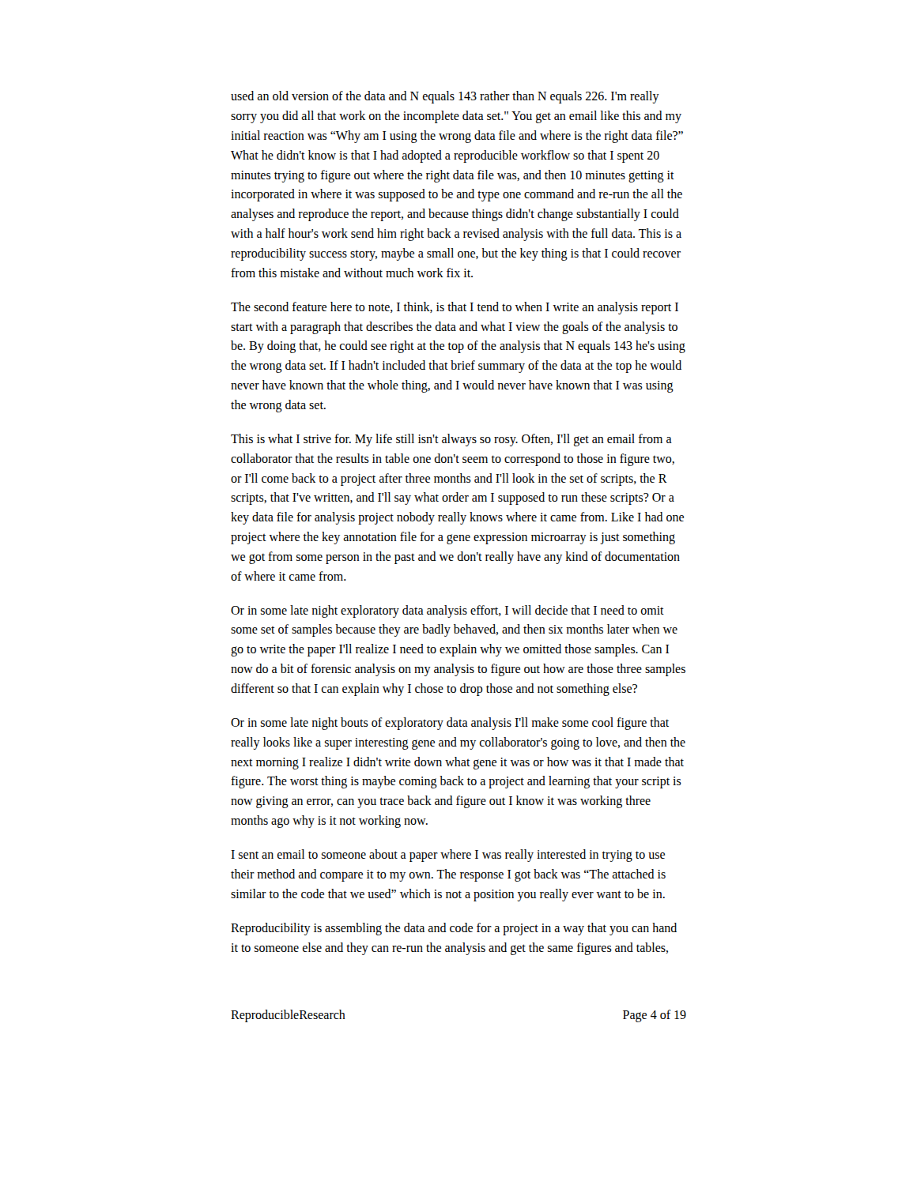used an old version of the data and N equals 143 rather than N equals 226. I'm really sorry you did all that work on the incomplete data set." You get an email like this and my initial reaction was “Why am I using the wrong data file and where is the right data file?” What he didn't know is that I had adopted a reproducible workflow so that I spent 20 minutes trying to figure out where the right data file was, and then 10 minutes getting it incorporated in where it was supposed to be and type one command and re-run the all the analyses and reproduce the report, and because things didn't change substantially I could with a half hour's work send him right back a revised analysis with the full data. This is a reproducibility success story, maybe a small one, but the key thing is that I could recover from this mistake and without much work fix it.
The second feature here to note, I think, is that I tend to when I write an analysis report I start with a paragraph that describes the data and what I view the goals of the analysis to be. By doing that, he could see right at the top of the analysis that N equals 143 he's using the wrong data set. If I hadn't included that brief summary of the data at the top he would never have known that the whole thing, and I would never have known that I was using the wrong data set.
This is what I strive for. My life still isn't always so rosy. Often, I'll get an email from a collaborator that the results in table one don't seem to correspond to those in figure two, or I'll come back to a project after three months and I'll look in the set of scripts, the R scripts, that I've written, and I'll say what order am I supposed to run these scripts? Or a key data file for analysis project nobody really knows where it came from. Like I had one project where the key annotation file for a gene expression microarray is just something we got from some person in the past and we don't really have any kind of documentation of where it came from.
Or in some late night exploratory data analysis effort, I will decide that I need to omit some set of samples because they are badly behaved, and then six months later when we go to write the paper I'll realize I need to explain why we omitted those samples. Can I now do a bit of forensic analysis on my analysis to figure out how are those three samples different so that I can explain why I chose to drop those and not something else?
Or in some late night bouts of exploratory data analysis I'll make some cool figure that really looks like a super interesting gene and my collaborator's going to love, and then the next morning I realize I didn't write down what gene it was or how was it that I made that figure. The worst thing is maybe coming back to a project and learning that your script is now giving an error, can you trace back and figure out I know it was working three months ago why is it not working now.
I sent an email to someone about a paper where I was really interested in trying to use their method and compare it to my own. The response I got back was “The attached is similar to the code that we used” which is not a position you really ever want to be in.
Reproducibility is assembling the data and code for a project in a way that you can hand it to someone else and they can re-run the analysis and get the same figures and tables,
ReproducibleResearch Page 4 of 19